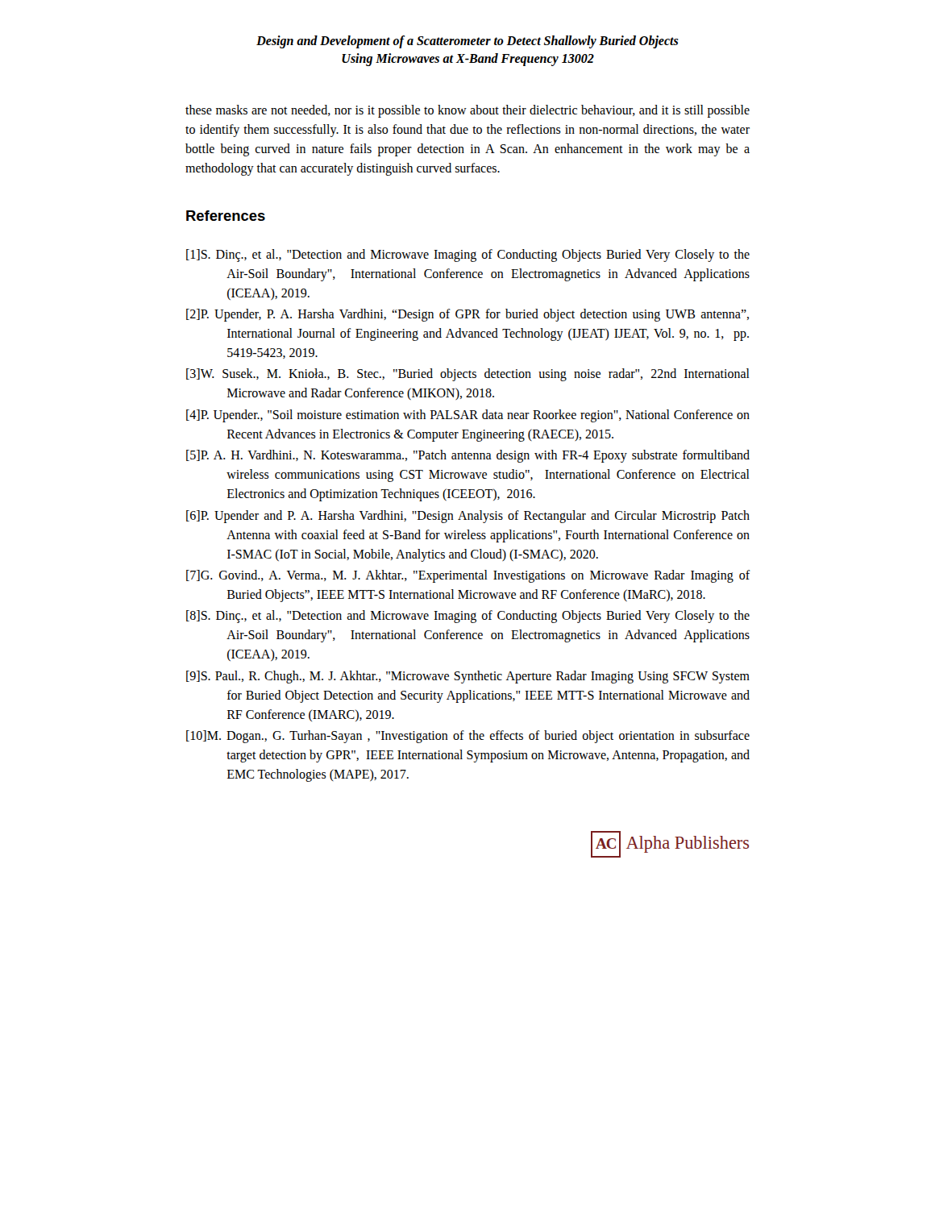Design and Development of a Scatterometer to Detect Shallowly Buried Objects
Using Microwaves at X-Band Frequency 13002
these masks are not needed, nor is it possible to know about their dielectric behaviour, and it is still possible to identify them successfully. It is also found that due to the reflections in non-normal directions, the water bottle being curved in nature fails proper detection in A Scan. An enhancement in the work may be a methodology that can accurately distinguish curved surfaces.
References
[1] S. Dinç., et al., "Detection and Microwave Imaging of Conducting Objects Buried Very Closely to the Air-Soil Boundary", International Conference on Electromagnetics in Advanced Applications (ICEAA), 2019.
[2] P. Upender, P. A. Harsha Vardhini, “Design of GPR for buried object detection using UWB antenna”, International Journal of Engineering and Advanced Technology (IJEAT) IJEAT, Vol. 9, no. 1, pp. 5419-5423, 2019.
[3] W. Susek., M. Knioła., B. Stec., "Buried objects detection using noise radar", 22nd International Microwave and Radar Conference (MIKON), 2018.
[4] P. Upender., "Soil moisture estimation with PALSAR data near Roorkee region", National Conference on Recent Advances in Electronics & Computer Engineering (RAECE), 2015.
[5] P. A. H. Vardhini., N. Koteswaramma., "Patch antenna design with FR-4 Epoxy substrate formultiband wireless communications using CST Microwave studio", International Conference on Electrical Electronics and Optimization Techniques (ICEEOT), 2016.
[6] P. Upender and P. A. Harsha Vardhini, "Design Analysis of Rectangular and Circular Microstrip Patch Antenna with coaxial feed at S-Band for wireless applications", Fourth International Conference on I-SMAC (IoT in Social, Mobile, Analytics and Cloud) (I-SMAC), 2020.
[7] G. Govind., A. Verma., M. J. Akhtar., "Experimental Investigations on Microwave Radar Imaging of Buried Objects”, IEEE MTT-S International Microwave and RF Conference (IMaRC), 2018.
[8] S. Dinç., et al., "Detection and Microwave Imaging of Conducting Objects Buried Very Closely to the Air-Soil Boundary", International Conference on Electromagnetics in Advanced Applications (ICEAA), 2019.
[9] S. Paul., R. Chugh., M. J. Akhtar., "Microwave Synthetic Aperture Radar Imaging Using SFCW System for Buried Object Detection and Security Applications," IEEE MTT-S International Microwave and RF Conference (IMARC), 2019.
[10] M. Dogan., G. Turhan-Sayan , "Investigation of the effects of buried object orientation in subsurface target detection by GPR", IEEE International Symposium on Microwave, Antenna, Propagation, and EMC Technologies (MAPE), 2017.
ACAlpha Publishers